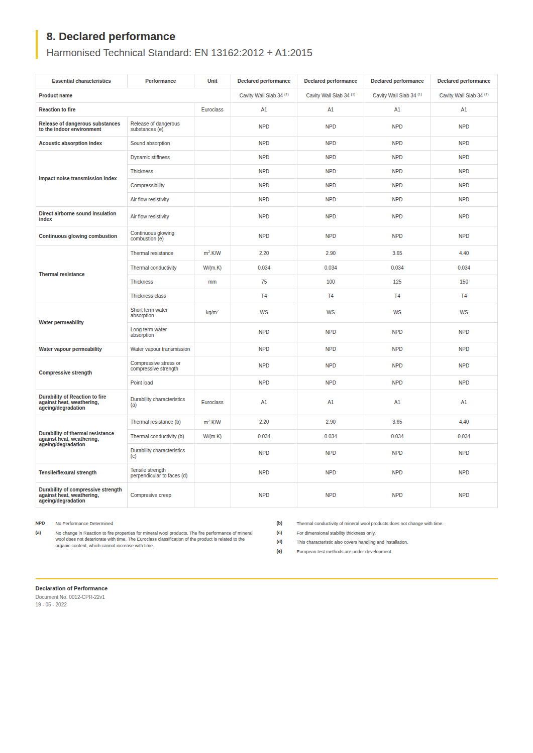8. Declared performance
Harmonised Technical Standard: EN 13162:2012 + A1:2015
| Essential characteristics | Performance | Unit | Declared performance | Declared performance | Declared performance | Declared performance |
| --- | --- | --- | --- | --- | --- | --- |
| Product name | Cavity Wall Slab 34 (1) | Cavity Wall Slab 34 (1) | Cavity Wall Slab 34 (1) | Cavity Wall Slab 34 (1) |
| Reaction to fire | Euroclass | A1 | A1 | A1 | A1 |
| Release of dangerous substances to the indoor environment | Release of dangerous substances (e) | | NPD | NPD | NPD | NPD |
| Acoustic absorption index | Sound absorption | | NPD | NPD | NPD | NPD |
| Impact noise transmission index | Dynamic stiffness | | NPD | NPD | NPD | NPD |
| Thickness | | NPD | NPD | NPD | NPD |
| Compressibility | | NPD | NPD | NPD | NPD |
| Air flow resistivity | | NPD | NPD | NPD | NPD |
| Direct airborne sound insulation index | Air flow resistivity | | NPD | NPD | NPD | NPD |
| Continuous glowing combustion | Continuous glowing combustion (e) | | NPD | NPD | NPD | NPD |
| Thermal resistance | Thermal resistance | m 2 .K/W | 2.20 | 2.90 | 3.65 | 4.40 |
| Thermal conductivity | W/(m.K) | 0.034 | 0.034 | 0.034 | 0.034 |
| Thickness | mm | 75 | 100 | 125 | 150 |
| Thickness class | | T4 | T4 | T4 | T4 |
| Water permeability | Short term water absorption | kg/m 2 | WS | WS | WS | WS |
| Long term water absorption | | NPD | NPD | NPD | NPD |
| Water vapour permeability | Water vapour transmission | | NPD | NPD | NPD | NPD |
| Compressive strength | Compressive stress or compressive strength | | NPD | NPD | NPD | NPD |
| Point load | | NPD | NPD | NPD | NPD |
| Durability of Reaction to fire against heat, weathering, ageing/degradation | Durability characteristics (a) | Euroclass | A1 | A1 | A1 | A1 |
| Durability of thermal resistance against heat, weathering, ageing/degradation | Thermal resistance (b) | m 2 .K/W | 2.20 | 2.90 | 3.65 | 4.40 |
| Thermal conductivity (b) | W/(m.K) | 0.034 | 0.034 | 0.034 | 0.034 |
| Durability characteristics (c) | | NPD | NPD | NPD | NPD |
| Tensile/flexural strength | Tensile strength perpendicular to faces (d) | | NPD | NPD | NPD | NPD |
| Durability of compressive strength against heat, weathering, ageing/degradation | Compresive creep | | NPD | NPD | NPD | NPD |
NPD
No Performance Determined
(a)
No change in Reaction to fire properties for mineral wool products. The fire performance of mineral wool does not deteriorate with time. The Euroclass classification of the product is related to the organic content, which cannot increase with time.
(b)
Thermal conductivity of mineral wool products does not change with time.
(c)
For dimensional stability thickness only.
(d)
This characteristic also covers handling and installation.
(e)
European test methods are under development.
Declaration of Performance
Document No. 0012-CPR-22v1
19 - 05 - 2022